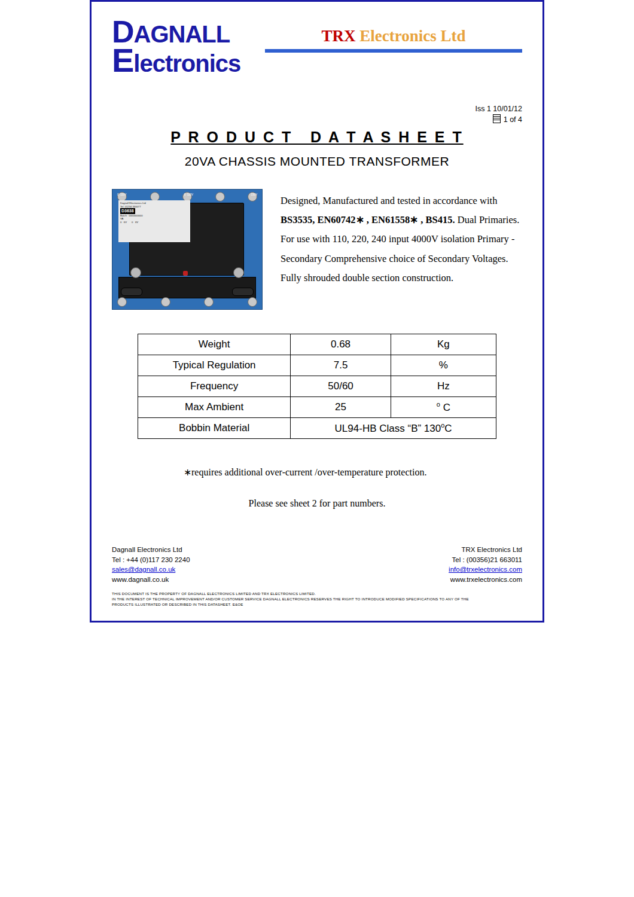DAGNALL
Electronics
TRX Electronics Ltd
Iss 1 10/01/12
1 of 4
P R O D U C T D A T A S H E E T
20VA CHASSIS MOUNTED TRANSFORMER
0 110V 0 110V 130V
Dagnall Electronics Ltd
Tel 01234 330077
D3638
Batch: 0000000000
VA
0 6V 0 6V
Designed, Manufactured and tested in accordance with BS3535, EN60742∗ , EN61558∗ , BS415. Dual Primaries. For use with 110, 220, 240 input 4000V isolation Primary - Secondary Comprehensive choice of Secondary Voltages. Fully shrouded double section construction.
| Weight | 0.68 | Kg |
| Typical Regulation | 7.5 | % |
| Frequency | 50/60 | Hz |
| Max Ambient | 25 | o C |
| Bobbin Material | UL94-HB Class “B” 130 o C |
∗requires additional over-current /over-temperature protection.
Please see sheet 2 for part numbers.
Dagnall Electronics Ltd
Tel : +44 (0)117 230 2240
sales@dagnall.co.uk
www.dagnall.co.uk
TRX Electronics Ltd
Tel : (00356)21 663011
info@trxelectronics.com
www.trxelectronics.com
THIS DOCUMENT IS THE PROPERTY OF DAGNALL ELECTRONICS LIMITED AND TRX ELECTRONICS LIMITED.
IN THE INTEREST OF TECHNICAL IMPROVEMENT AND/OR CUSTOMER SERVICE DAGNALL ELECTRONICS RESERVES THE RIGHT TO INTRODUCE MODIFIED SPECIFICATIONS TO ANY OF THE
PRODUCTS ILLUSTRATED OR DESCRIBED IN THIS DATASHEET. E&OE